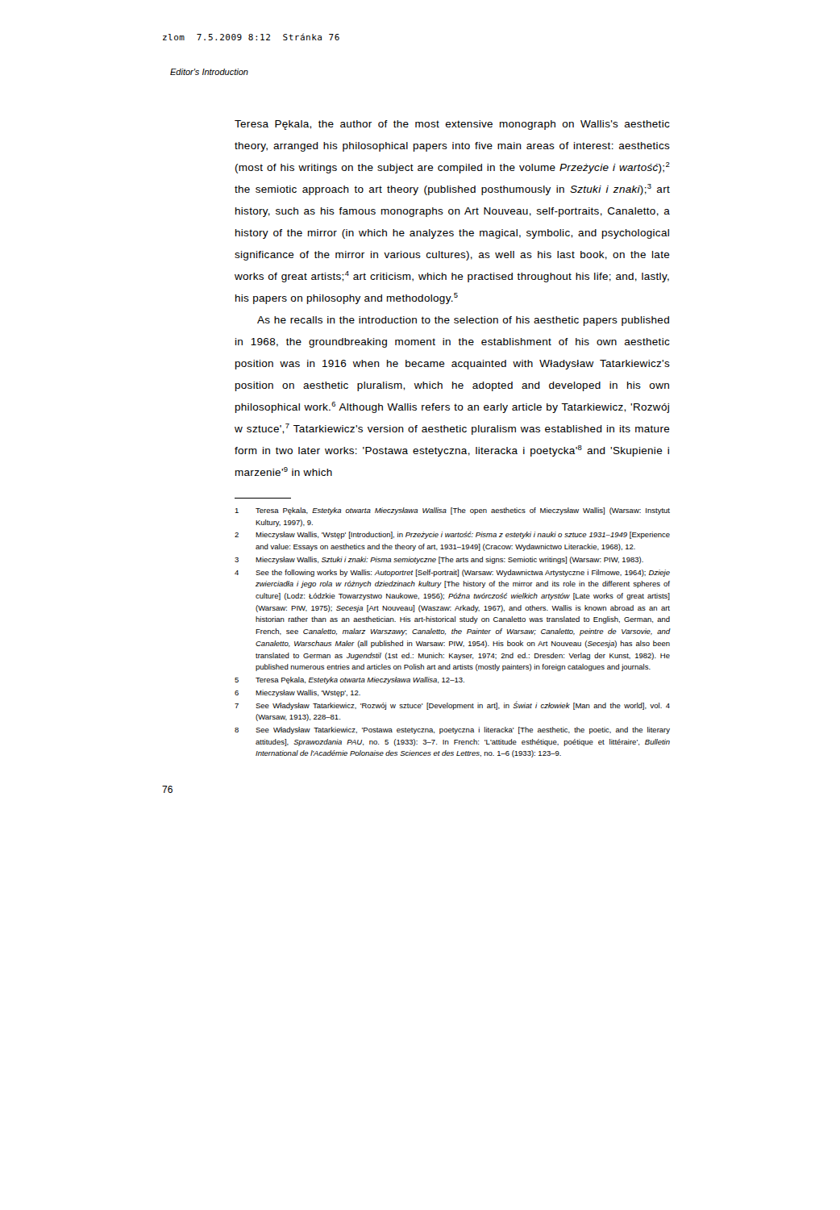zlom 7.5.2009 8:12 Stránka 76
Editor's Introduction
Teresa Pękala, the author of the most extensive monograph on Wallis's aesthetic theory, arranged his philosophical papers into five main areas of interest: aesthetics (most of his writings on the subject are compiled in the volume Przeżycie i wartość);2 the semiotic approach to art theory (published posthumously in Sztuki i znaki);3 art history, such as his famous monographs on Art Nouveau, self-portraits, Canaletto, a history of the mirror (in which he analyzes the magical, symbolic, and psychological significance of the mirror in various cultures), as well as his last book, on the late works of great artists;4 art criticism, which he practised throughout his life; and, lastly, his papers on philosophy and methodology.5
As he recalls in the introduction to the selection of his aesthetic papers published in 1968, the groundbreaking moment in the establishment of his own aesthetic position was in 1916 when he became acquainted with Władysław Tatarkiewicz's position on aesthetic pluralism, which he adopted and developed in his own philosophical work.6 Although Wallis refers to an early article by Tatarkiewicz, 'Rozwój w sztuce',7 Tatarkiewicz's version of aesthetic pluralism was established in its mature form in two later works: 'Postawa estetyczna, literacka i poetycka'8 and 'Skupienie i marzenie'9 in which
1
Teresa Pękala, Estetyka otwarta Mieczysława Wallisa [The open aesthetics of Mieczysław Wallis] (Warsaw: Instytut Kultury, 1997), 9.
2
Mieczysław Wallis, 'Wstęp' [Introduction], in Przeżycie i wartość: Pisma z estetyki i nauki o sztuce 1931–1949 [Experience and value: Essays on aesthetics and the theory of art, 1931–1949] (Cracow: Wydawnictwo Literackie, 1968), 12.
3
Mieczysław Wallis, Sztuki i znaki: Pisma semiotyczne [The arts and signs: Semiotic writings] (Warsaw: PIW, 1983).
4
See the following works by Wallis: Autoportret [Self-portrait] (Warsaw: Wydawnictwa Artystyczne i Filmowe, 1964); Dzieje zwierciadła i jego rola w różnych dziedzinach kultury [The history of the mirror and its role in the different spheres of culture] (Lodz: Łódzkie Towarzystwo Naukowe, 1956); Późna twórczość wielkich artystów [Late works of great artists] (Warsaw: PIW, 1975); Secesja [Art Nouveau] (Waszaw: Arkady, 1967), and others. Wallis is known abroad as an art historian rather than as an aesthetician. His art-historical study on Canaletto was translated to English, German, and French, see Canaletto, malarz Warszawy; Canaletto, the Painter of Warsaw; Canaletto, peintre de Varsovie, and Canaletto, Warschaus Maler (all published in Warsaw: PIW, 1954). His book on Art Nouveau (Secesja) has also been translated to German as Jugendstil (1st ed.: Munich: Kayser, 1974; 2nd ed.: Dresden: Verlag der Kunst, 1982). He published numerous entries and articles on Polish art and artists (mostly painters) in foreign catalogues and journals.
5
Teresa Pękala, Estetyka otwarta Mieczysława Wallisa, 12–13.
6
Mieczysław Wallis, 'Wstęp', 12.
7
See Władysław Tatarkiewicz, 'Rozwój w sztuce' [Development in art], in Świat i człowiek [Man and the world], vol. 4 (Warsaw, 1913), 228–81.
8
See Władysław Tatarkiewicz, 'Postawa estetyczna, poetyczna i literacka' [The aesthetic, the poetic, and the literary attitudes], Sprawozdania PAU, no. 5 (1933): 3–7. In French: 'L'attitude esthétique, poétique et littéraire', Bulletin International de l'Académie Polonaise des Sciences et des Lettres, no. 1–6 (1933): 123–9.
76